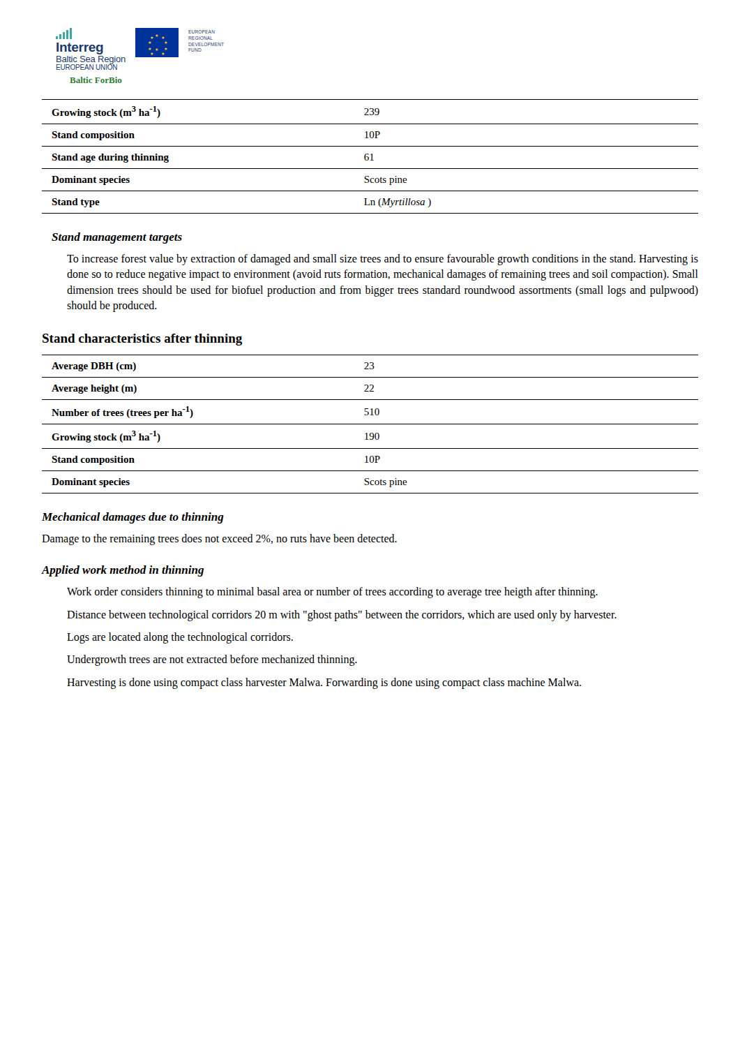Interreg
Baltic Sea Region
EUROPEAN UNION
★ ★ ★ ★ ★ ★ ★ ★ ★ ★
EUROPEAN
REGIONAL
DEVELOPMENT
FUND
Baltic ForBio
| Growing stock (m 3 ha -1 ) | 239 |
| Stand composition | 10P |
| Stand age during thinning | 61 |
| Dominant species | Scots pine |
| Stand type | Ln ( Myrtillosa ) |
Stand management targets
To increase forest value by extraction of damaged and small size trees and to ensure favourable growth conditions in the stand. Harvesting is done so to reduce negative impact to environment (avoid ruts formation, mechanical damages of remaining trees and soil compaction). Small dimension trees should be used for biofuel production and from bigger trees standard roundwood assortments (small logs and pulpwood) should be produced.
Stand characteristics after thinning
| Average DBH (cm) | 23 |
| Average height (m) | 22 |
| Number of trees (trees per ha -1 ) | 510 |
| Growing stock (m 3 ha -1 ) | 190 |
| Stand composition | 10P |
| Dominant species | Scots pine |
Mechanical damages due to thinning
Damage to the remaining trees does not exceed 2%, no ruts have been detected.
Applied work method in thinning
Work order considers thinning to minimal basal area or number of trees according to average tree heigth after thinning.
Distance between technological corridors 20 m with "ghost paths" between the corridors, which are used only by harvester.
Logs are located along the technological corridors.
Undergrowth trees are not extracted before mechanized thinning.
Harvesting is done using compact class harvester Malwa. Forwarding is done using compact class machine Malwa.